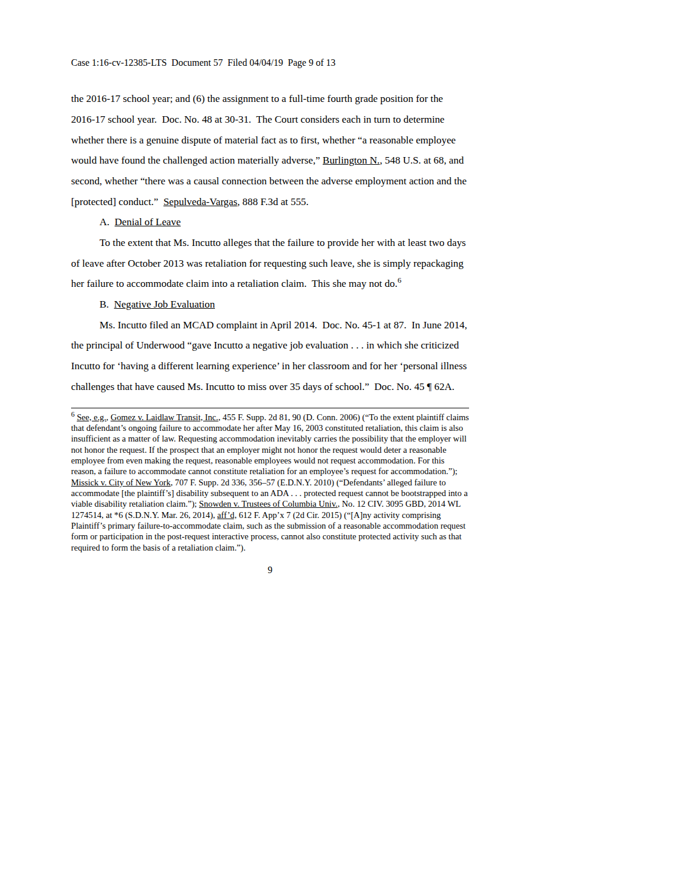Case 1:16-cv-12385-LTS Document 57 Filed 04/04/19 Page 9 of 13
the 2016-17 school year; and (6) the assignment to a full-time fourth grade position for the 2016-17 school year. Doc. No. 48 at 30-31. The Court considers each in turn to determine whether there is a genuine dispute of material fact as to first, whether “a reasonable employee would have found the challenged action materially adverse,” Burlington N., 548 U.S. at 68, and second, whether “there was a causal connection between the adverse employment action and the [protected] conduct.” Sepulveda-Vargas, 888 F.3d at 555.
A. Denial of Leave
To the extent that Ms. Incutto alleges that the failure to provide her with at least two days of leave after October 2013 was retaliation for requesting such leave, she is simply repackaging her failure to accommodate claim into a retaliation claim. This she may not do.6
B. Negative Job Evaluation
Ms. Incutto filed an MCAD complaint in April 2014. Doc. No. 45-1 at 87. In June 2014, the principal of Underwood “gave Incutto a negative job evaluation . . . in which she criticized Incutto for ‘having a different learning experience’ in her classroom and for her ‘personal illness challenges that have caused Ms. Incutto to miss over 35 days of school.” Doc. No. 45 ¶ 62A.
6 See, e.g., Gomez v. Laidlaw Transit, Inc., 455 F. Supp. 2d 81, 90 (D. Conn. 2006) (“To the extent plaintiff claims that defendant’s ongoing failure to accommodate her after May 16, 2003 constituted retaliation, this claim is also insufficient as a matter of law. Requesting accommodation inevitably carries the possibility that the employer will not honor the request. If the prospect that an employer might not honor the request would deter a reasonable employee from even making the request, reasonable employees would not request accommodation. For this reason, a failure to accommodate cannot constitute retaliation for an employee’s request for accommodation.”); Missick v. City of New York, 707 F. Supp. 2d 336, 356–57 (E.D.N.Y. 2010) (“Defendants’ alleged failure to accommodate [the plaintiff’s] disability subsequent to an ADA . . . protected request cannot be bootstrapped into a viable disability retaliation claim.”); Snowden v. Trustees of Columbia Univ., No. 12 CIV. 3095 GBD, 2014 WL 1274514, at *6 (S.D.N.Y. Mar. 26, 2014), aff’d, 612 F. App’x 7 (2d Cir. 2015) (“[A]ny activity comprising Plaintiff’s primary failure-to-accommodate claim, such as the submission of a reasonable accommodation request form or participation in the post-request interactive process, cannot also constitute protected activity such as that required to form the basis of a retaliation claim.”).
9